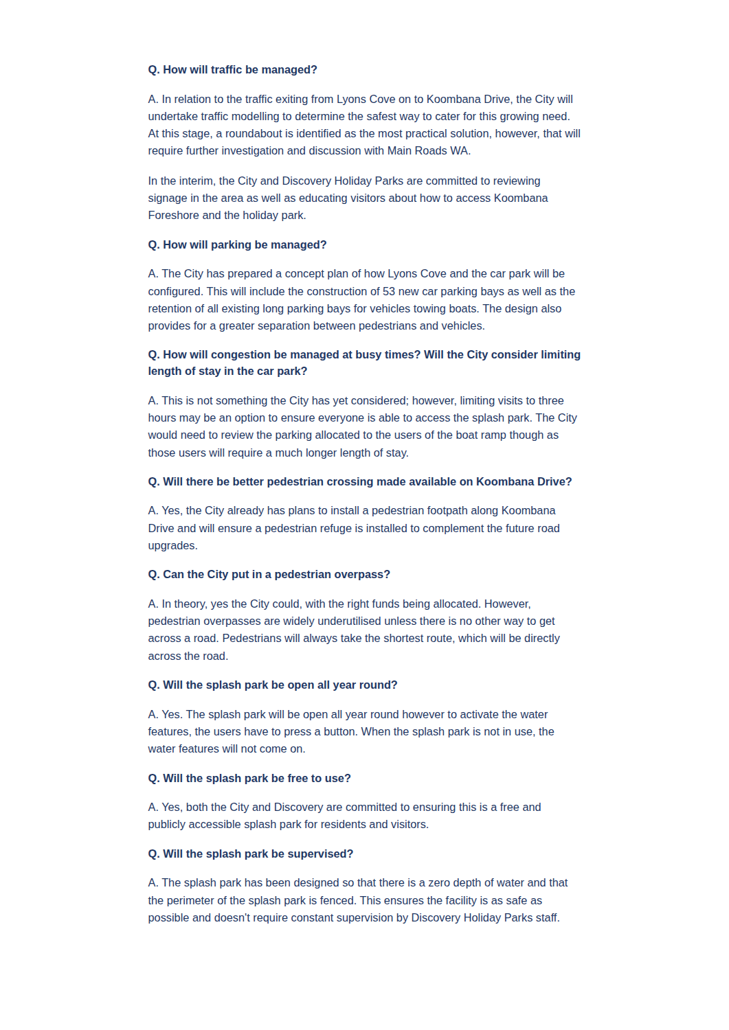Q. How will traffic be managed?
A. In relation to the traffic exiting from Lyons Cove on to Koombana Drive, the City will undertake traffic modelling to determine the safest way to cater for this growing need. At this stage, a roundabout is identified as the most practical solution, however, that will require further investigation and discussion with Main Roads WA.
In the interim, the City and Discovery Holiday Parks are committed to reviewing signage in the area as well as educating visitors about how to access Koombana Foreshore and the holiday park.
Q. How will parking be managed?
A. The City has prepared a concept plan of how Lyons Cove and the car park will be configured. This will include the construction of 53 new car parking bays as well as the retention of all existing long parking bays for vehicles towing boats. The design also provides for a greater separation between pedestrians and vehicles.
Q. How will congestion be managed at busy times? Will the City consider limiting length of stay in the car park?
A. This is not something the City has yet considered; however, limiting visits to three hours may be an option to ensure everyone is able to access the splash park. The City would need to review the parking allocated to the users of the boat ramp though as those users will require a much longer length of stay.
Q. Will there be better pedestrian crossing made available on Koombana Drive?
A. Yes, the City already has plans to install a pedestrian footpath along Koombana Drive and will ensure a pedestrian refuge is installed to complement the future road upgrades.
Q. Can the City put in a pedestrian overpass?
A. In theory, yes the City could, with the right funds being allocated. However, pedestrian overpasses are widely underutilised unless there is no other way to get across a road. Pedestrians will always take the shortest route, which will be directly across the road.
Q. Will the splash park be open all year round?
A. Yes. The splash park will be open all year round however to activate the water features, the users have to press a button. When the splash park is not in use, the water features will not come on.
Q. Will the splash park be free to use?
A. Yes, both the City and Discovery are committed to ensuring this is a free and publicly accessible splash park for residents and visitors.
Q. Will the splash park be supervised?
A. The splash park has been designed so that there is a zero depth of water and that the perimeter of the splash park is fenced. This ensures the facility is as safe as possible and doesn't require constant supervision by Discovery Holiday Parks staff.